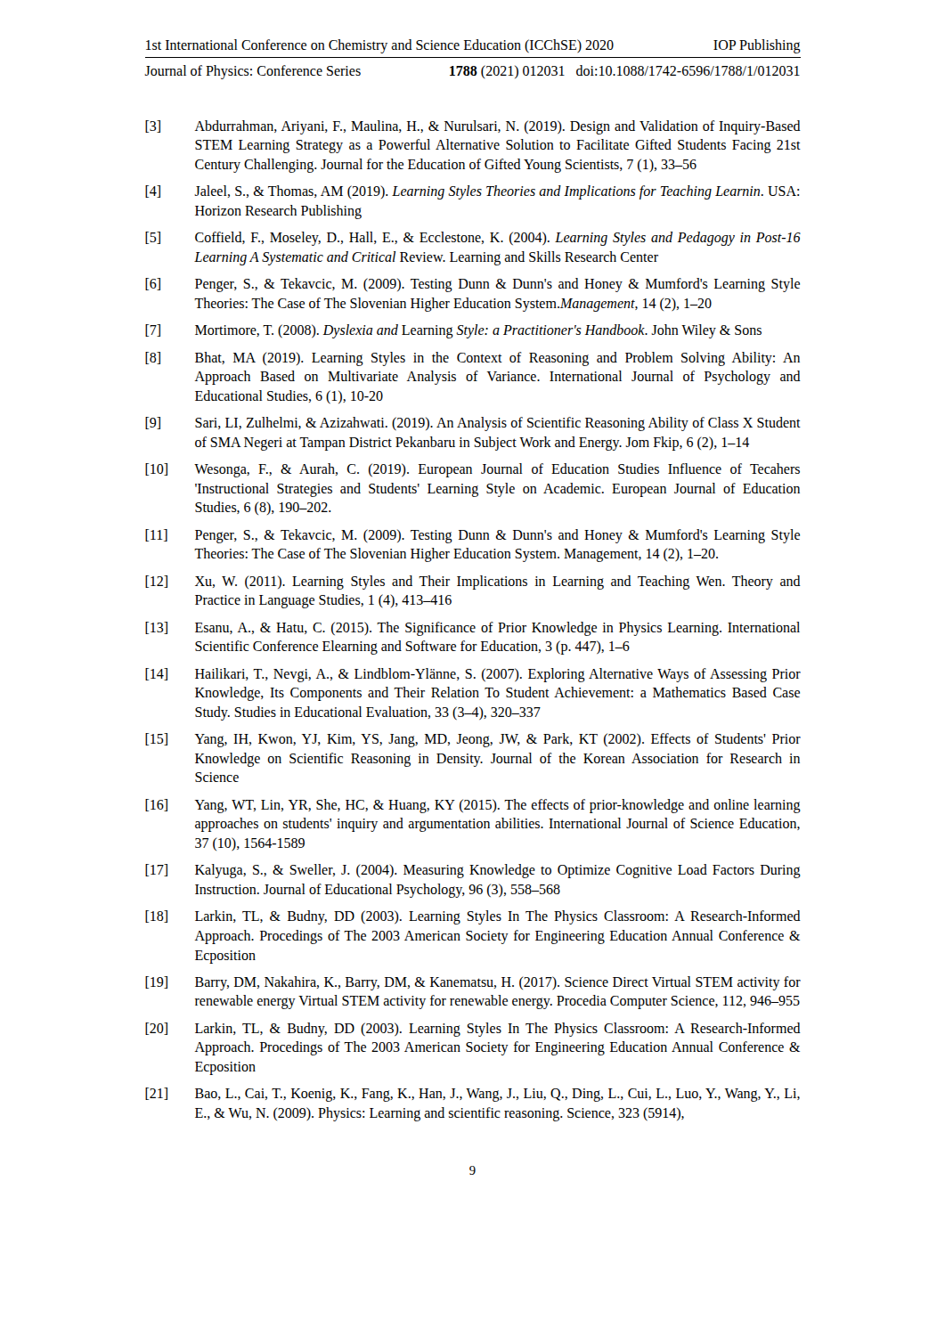1st International Conference on Chemistry and Science Education (ICChSE) 2020
IOP Publishing
Journal of Physics: Conference Series
1788 (2021) 012031 doi:10.1088/1742-6596/1788/1/012031
[3] Abdurrahman, Ariyani, F., Maulina, H., & Nurulsari, N. (2019). Design and Validation of Inquiry-Based STEM Learning Strategy as a Powerful Alternative Solution to Facilitate Gifted Students Facing 21st Century Challenging. Journal for the Education of Gifted Young Scientists, 7 (1), 33–56
[4] Jaleel, S., & Thomas, AM (2019). Learning Styles Theories and Implications for Teaching Learnin. USA: Horizon Research Publishing
[5] Coffield, F., Moseley, D., Hall, E., & Ecclestone, K. (2004). Learning Styles and Pedagogy in Post-16 Learning A Systematic and Critical Review. Learning and Skills Research Center
[6] Penger, S., & Tekavcic, M. (2009). Testing Dunn & Dunn's and Honey & Mumford's Learning Style Theories: The Case of The Slovenian Higher Education System.Management, 14 (2), 1–20
[7] Mortimore, T. (2008). Dyslexia and Learning Style: a Practitioner's Handbook. John Wiley & Sons
[8] Bhat, MA (2019). Learning Styles in the Context of Reasoning and Problem Solving Ability: An Approach Based on Multivariate Analysis of Variance. International Journal of Psychology and Educational Studies, 6 (1), 10-20
[9] Sari, LI, Zulhelmi, & Azizahwati. (2019). An Analysis of Scientific Reasoning Ability of Class X Student of SMA Negeri at Tampan District Pekanbaru in Subject Work and Energy. Jom Fkip, 6 (2), 1–14
[10] Wesonga, F., & Aurah, C. (2019). European Journal of Education Studies Influence of Tecahers 'Instructional Strategies and Students' Learning Style on Academic. European Journal of Education Studies, 6 (8), 190–202.
[11] Penger, S., & Tekavcic, M. (2009). Testing Dunn & Dunn's and Honey & Mumford's Learning Style Theories: The Case of The Slovenian Higher Education System. Management, 14 (2), 1–20.
[12] Xu, W. (2011). Learning Styles and Their Implications in Learning and Teaching Wen. Theory and Practice in Language Studies, 1 (4), 413–416
[13] Esanu, A., & Hatu, C. (2015). The Significance of Prior Knowledge in Physics Learning. International Scientific Conference Elearning and Software for Education, 3 (p. 447), 1–6
[14] Hailikari, T., Nevgi, A., & Lindblom-Ylänne, S. (2007). Exploring Alternative Ways of Assessing Prior Knowledge, Its Components and Their Relation To Student Achievement: a Mathematics Based Case Study. Studies in Educational Evaluation, 33 (3–4), 320–337
[15] Yang, IH, Kwon, YJ, Kim, YS, Jang, MD, Jeong, JW, & Park, KT (2002). Effects of Students' Prior Knowledge on Scientific Reasoning in Density. Journal of the Korean Association for Research in Science
[16] Yang, WT, Lin, YR, She, HC, & Huang, KY (2015). The effects of prior-knowledge and online learning approaches on students' inquiry and argumentation abilities. International Journal of Science Education, 37 (10), 1564-1589
[17] Kalyuga, S., & Sweller, J. (2004). Measuring Knowledge to Optimize Cognitive Load Factors During Instruction. Journal of Educational Psychology, 96 (3), 558–568
[18] Larkin, TL, & Budny, DD (2003). Learning Styles In The Physics Classroom: A Research-Informed Approach. Procedings of The 2003 American Society for Engineering Education Annual Conference & Ecposition
[19] Barry, DM, Nakahira, K., Barry, DM, & Kanematsu, H. (2017). Science Direct Virtual STEM activity for renewable energy Virtual STEM activity for renewable energy. Procedia Computer Science, 112, 946–955
[20] Larkin, TL, & Budny, DD (2003). Learning Styles In The Physics Classroom: A Research-Informed Approach. Procedings of The 2003 American Society for Engineering Education Annual Conference & Ecposition
[21] Bao, L., Cai, T., Koenig, K., Fang, K., Han, J., Wang, J., Liu, Q., Ding, L., Cui, L., Luo, Y., Wang, Y., Li, E., & Wu, N. (2009). Physics: Learning and scientific reasoning. Science, 323 (5914),
9